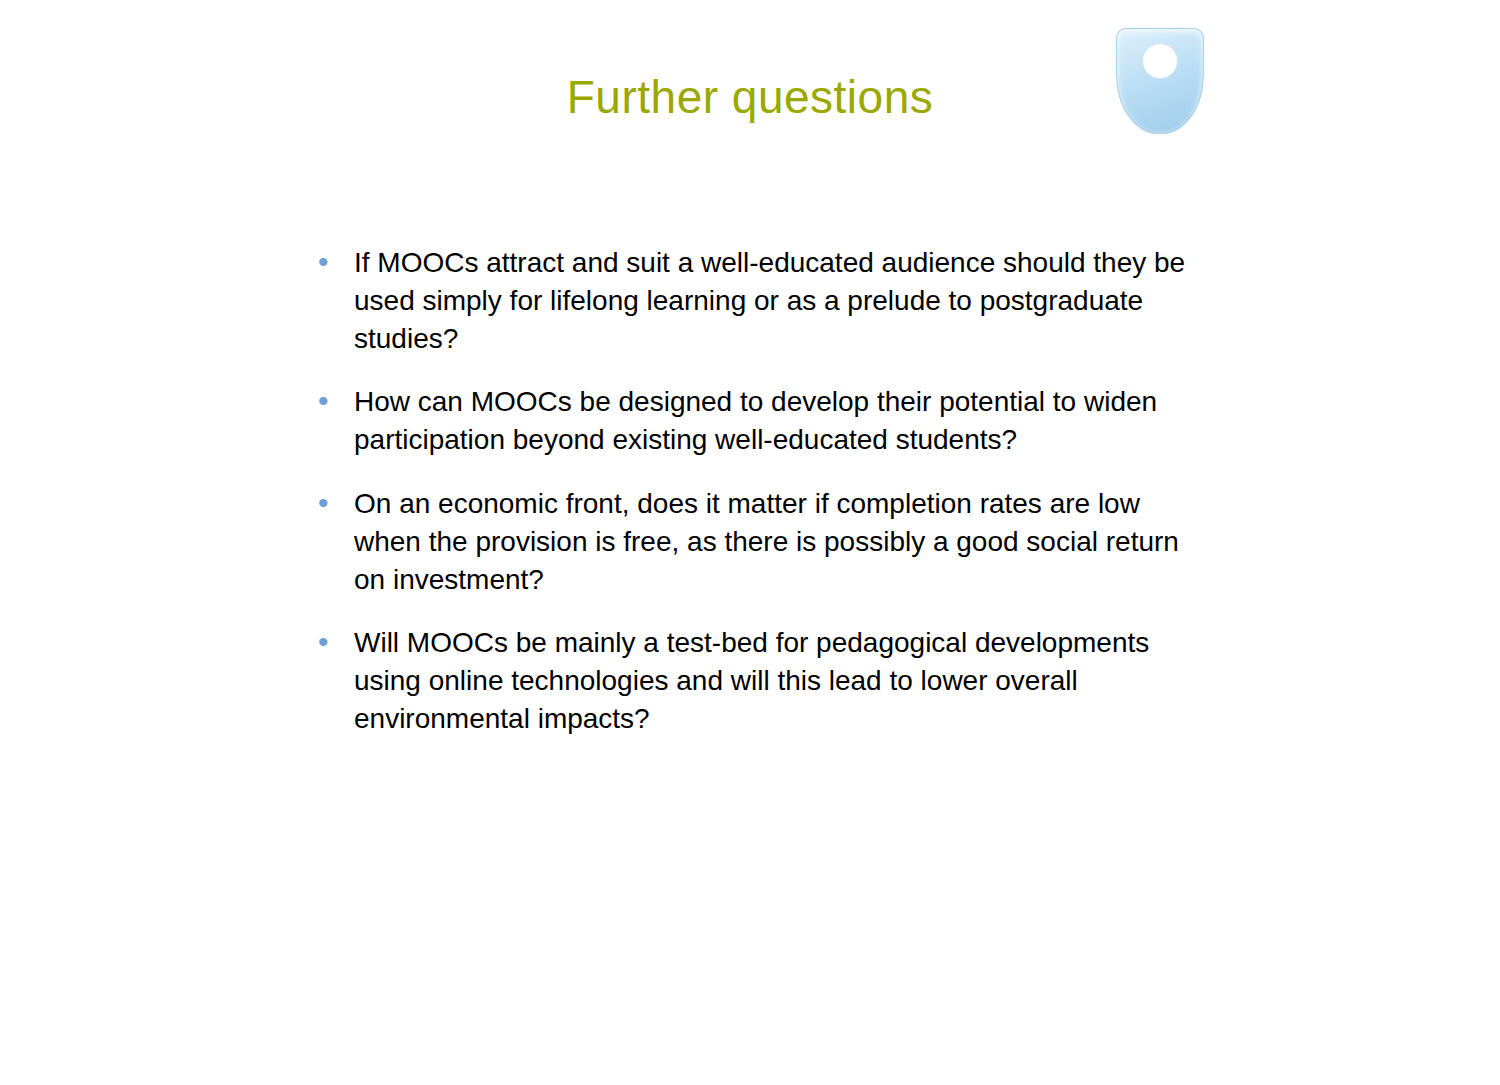Further questions
If MOOCs attract and suit a well-educated audience should they be used simply for lifelong learning or as a prelude to postgraduate studies?
How can MOOCs be designed to develop their potential to widen participation beyond existing well-educated students?
On an economic front, does it matter if completion rates are low when the provision is free, as there is possibly a good social return on investment?
Will MOOCs be mainly a test-bed for pedagogical developments using online technologies and will this lead to lower overall environmental impacts?